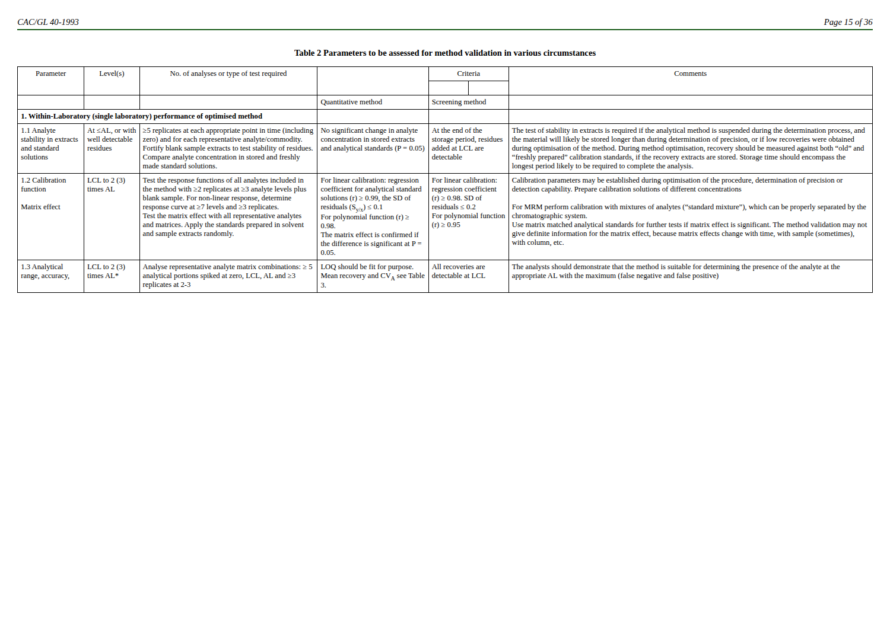CAC/GL 40-1993
Page 15 of 36
Table 2 Parameters to be assessed for method validation in various circumstances
| Parameter | Level(s) | No. of analyses or type of test required | | Criteria | Comments |
| --- | --- | --- | --- | --- | --- |
| | | | Quantitative method | Screening method | |
| 1. Within-Laboratory (single laboratory) performance of optimised method | | | |
| 1.1 Analyte stability in extracts and standard solutions | At ≤AL, or with well detectable residues | ≥5 replicates at each appropriate point in time (including zero) and for each representative analyte/commodity. Fortify blank sample extracts to test stability of residues. Compare analyte concentration in stored and freshly made standard solutions. | No significant change in analyte concentration in stored extracts and analytical standards (P = 0.05) | At the end of the storage period, residues added at LCL are detectable | The test of stability in extracts is required if the analytical method is suspended during the determination process, and the material will likely be stored longer than during determination of precision, or if low recoveries were obtained during optimisation of the method. During method optimisation, recovery should be measured against both “old” and “freshly prepared” calibration standards, if the recovery extracts are stored. Storage time should encompass the longest period likely to be required to complete the analysis. |
| 1.2 Calibration function Matrix effect | LCL to 2 (3) times AL | Test the response functions of all analytes included in the method with ≥2 replicates at ≥3 analyte levels plus blank sample. For non-linear response, determine response curve at ≥7 levels and ≥3 replicates. Test the matrix effect with all representative analytes and matrices. Apply the standards prepared in solvent and sample extracts randomly. | For linear calibration: regression coefficient for analytical standard solutions (r) ≥ 0.99, the SD of residuals (S y/x ) ≤ 0.1 For polynomial function (r) ≥ 0.98. The matrix effect is confirmed if the difference is significant at P = 0.05. | For linear calibration: regression coefficient (r) ≥ 0.98. SD of residuals ≤ 0.2 For polynomial function (r) ≥ 0.95 | Calibration parameters may be established during optimisation of the procedure, determination of precision or detection capability. Prepare calibration solutions of different concentrations For MRM perform calibration with mixtures of analytes (“standard mixture”), which can be properly separated by the chromatographic system. Use matrix matched analytical standards for further tests if matrix effect is significant. The method validation may not give definite information for the matrix effect, because matrix effects change with time, with sample (sometimes), with column, etc. |
| 1.3 Analytical range, accuracy, | LCL to 2 (3) times AL* | Analyse representative analyte matrix combinations: ≥ 5 analytical portions spiked at zero, LCL, AL and ≥3 replicates at 2-3 | LOQ should be fit for purpose. Mean recovery and CV A see Table 3. | All recoveries are detectable at LCL | The analysts should demonstrate that the method is suitable for determining the presence of the analyte at the appropriate AL with the maximum (false negative and false positive) |